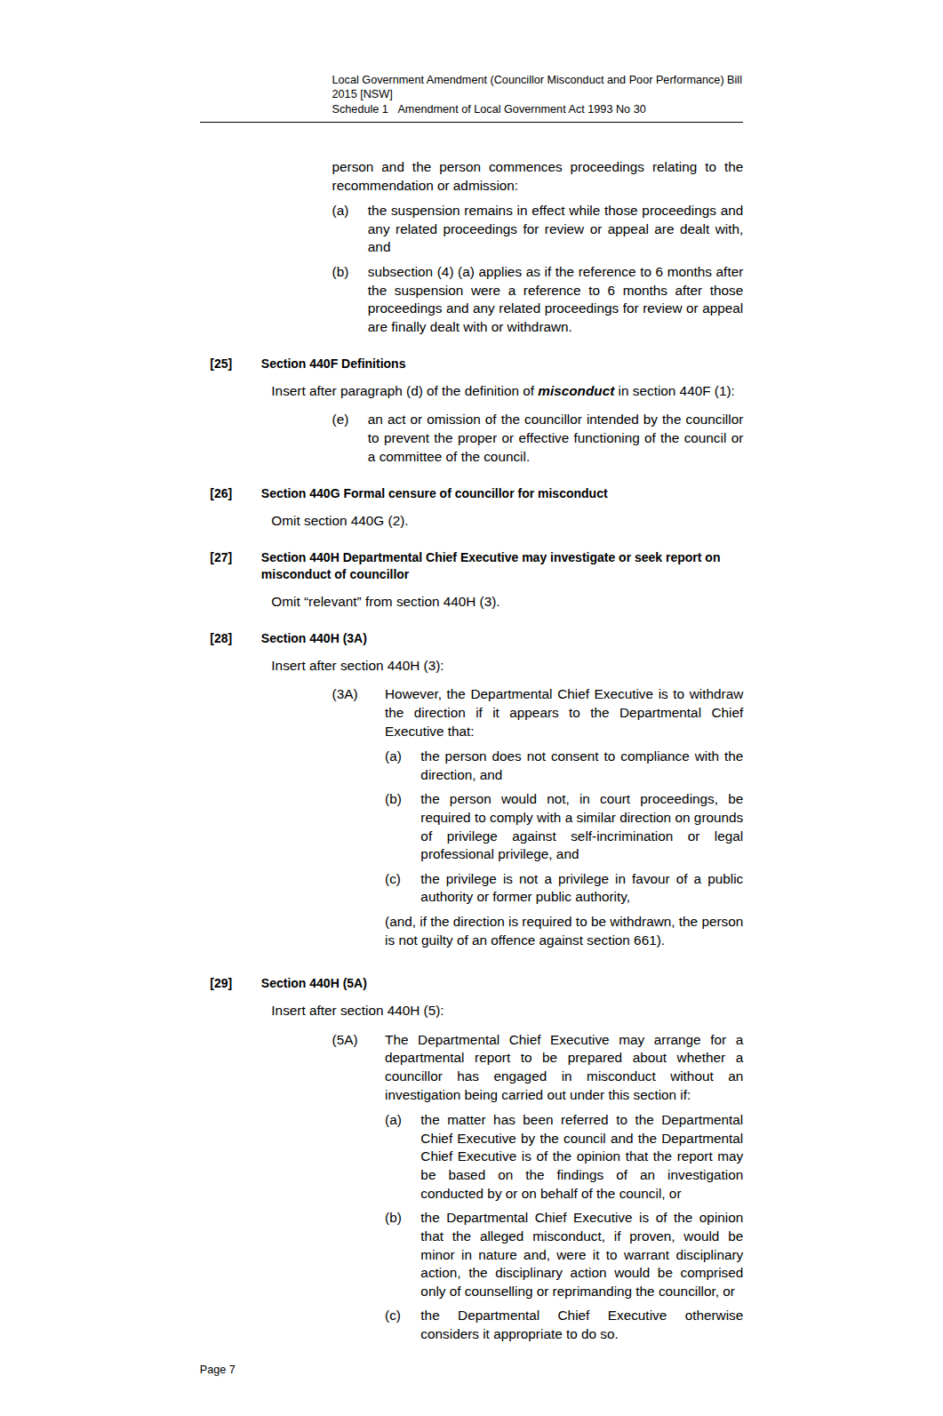Local Government Amendment (Councillor Misconduct and Poor Performance) Bill 2015 [NSW] Schedule 1 Amendment of Local Government Act 1993 No 30
person and the person commences proceedings relating to the recommendation or admission:
(a)
the suspension remains in effect while those proceedings and any related proceedings for review or appeal are dealt with, and
(b)
subsection (4) (a) applies as if the reference to 6 months after the suspension were a reference to 6 months after those proceedings and any related proceedings for review or appeal are finally dealt with or withdrawn.
[25]
Section 440F Definitions
Insert after paragraph (d) of the definition of misconduct in section 440F (1):
(e)
an act or omission of the councillor intended by the councillor to prevent the proper or effective functioning of the council or a committee of the council.
[26]
Section 440G Formal censure of councillor for misconduct
Omit section 440G (2).
[27]
Section 440H Departmental Chief Executive may investigate or seek report on misconduct of councillor
Omit “relevant” from section 440H (3).
[28]
Section 440H (3A)
Insert after section 440H (3):
(3A)
However, the Departmental Chief Executive is to withdraw the direction if it appears to the Departmental Chief Executive that:
(a)
the person does not consent to compliance with the direction, and
(b)
the person would not, in court proceedings, be required to comply with a similar direction on grounds of privilege against self-incrimination or legal professional privilege, and
(c)
the privilege is not a privilege in favour of a public authority or former public authority,
(and, if the direction is required to be withdrawn, the person is not guilty of an offence against section 661).
[29]
Section 440H (5A)
Insert after section 440H (5):
(5A)
The Departmental Chief Executive may arrange for a departmental report to be prepared about whether a councillor has engaged in misconduct without an investigation being carried out under this section if:
(a)
the matter has been referred to the Departmental Chief Executive by the council and the Departmental Chief Executive is of the opinion that the report may be based on the findings of an investigation conducted by or on behalf of the council, or
(b)
the Departmental Chief Executive is of the opinion that the alleged misconduct, if proven, would be minor in nature and, were it to warrant disciplinary action, the disciplinary action would be comprised only of counselling or reprimanding the councillor, or
(c)
the Departmental Chief Executive otherwise considers it appropriate to do so.
Page 7